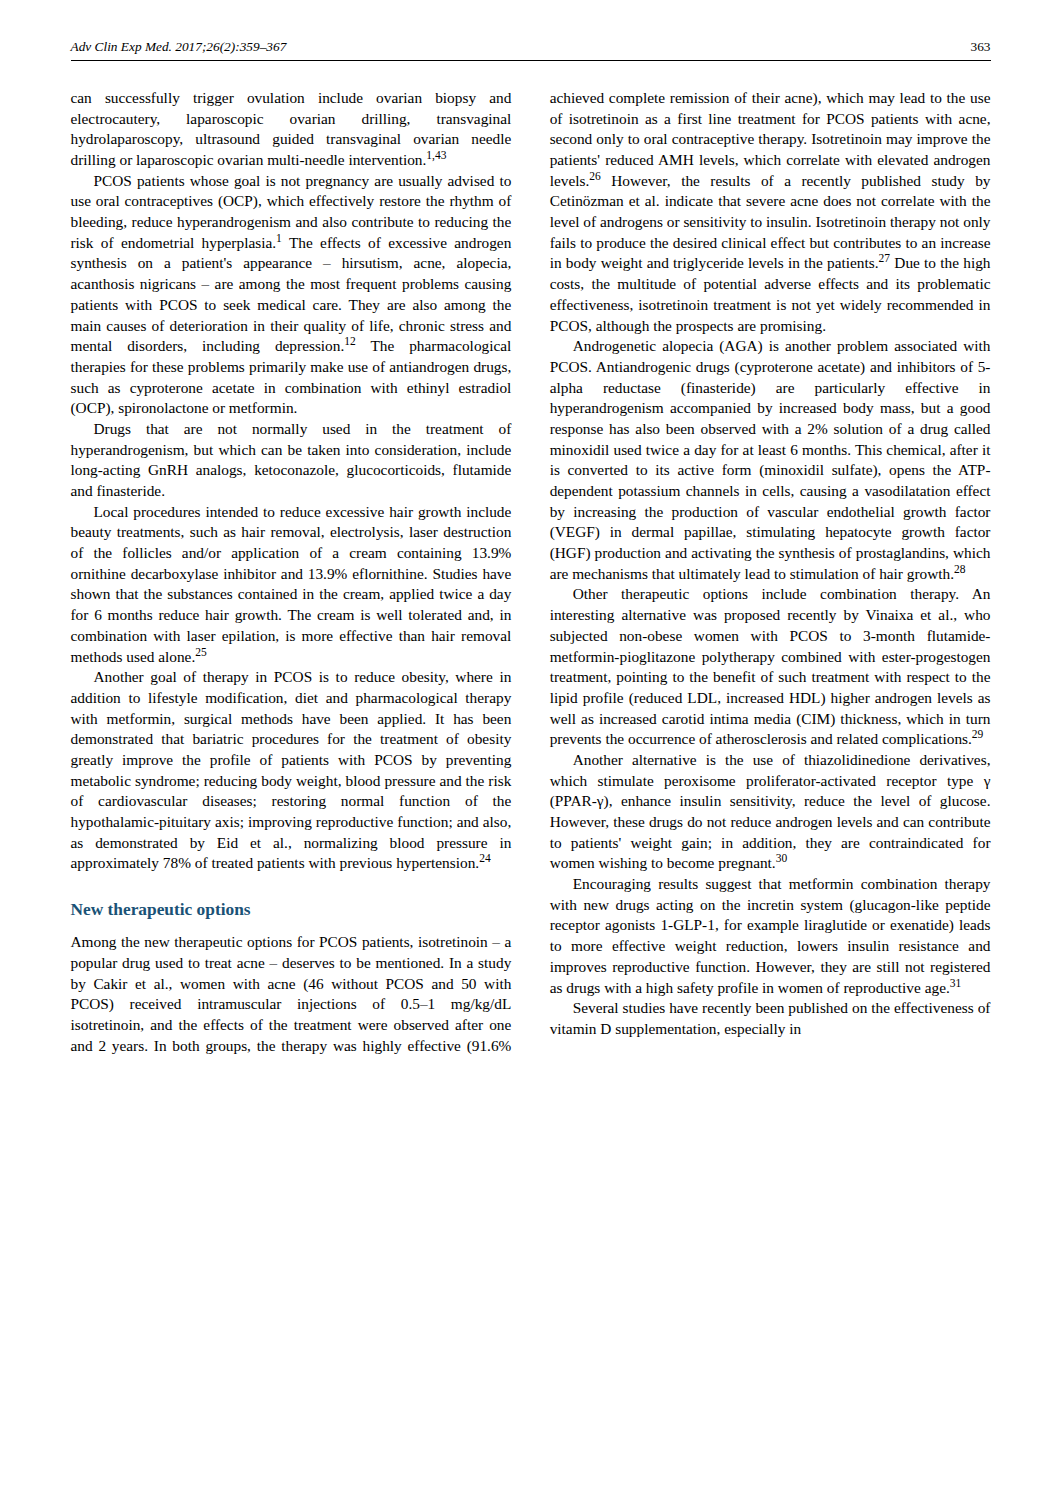Adv Clin Exp Med. 2017;26(2):359–367 363
can successfully trigger ovulation include ovarian biopsy and electrocautery, laparoscopic ovarian drilling, transvaginal hydrolaparoscopy, ultrasound guided transvaginal ovarian needle drilling or laparoscopic ovarian multi-needle intervention.1,43
PCOS patients whose goal is not pregnancy are usually advised to use oral contraceptives (OCP), which effectively restore the rhythm of bleeding, reduce hyperandrogenism and also contribute to reducing the risk of endometrial hyperplasia.1 The effects of excessive androgen synthesis on a patient's appearance – hirsutism, acne, alopecia, acanthosis nigricans – are among the most frequent problems causing patients with PCOS to seek medical care. They are also among the main causes of deterioration in their quality of life, chronic stress and mental disorders, including depression.12 The pharmacological therapies for these problems primarily make use of antiandrogen drugs, such as cyproterone acetate in combination with ethinyl estradiol (OCP), spironolactone or metformin.
Drugs that are not normally used in the treatment of hyperandrogenism, but which can be taken into consideration, include long-acting GnRH analogs, ketoconazole, glucocorticoids, flutamide and finasteride.
Local procedures intended to reduce excessive hair growth include beauty treatments, such as hair removal, electrolysis, laser destruction of the follicles and/or application of a cream containing 13.9% ornithine decarboxylase inhibitor and 13.9% eflornithine. Studies have shown that the substances contained in the cream, applied twice a day for 6 months reduce hair growth. The cream is well tolerated and, in combination with laser epilation, is more effective than hair removal methods used alone.25
Another goal of therapy in PCOS is to reduce obesity, where in addition to lifestyle modification, diet and pharmacological therapy with metformin, surgical methods have been applied. It has been demonstrated that bariatric procedures for the treatment of obesity greatly improve the profile of patients with PCOS by preventing metabolic syndrome; reducing body weight, blood pressure and the risk of cardiovascular diseases; restoring normal function of the hypothalamic-pituitary axis; improving reproductive function; and also, as demonstrated by Eid et al., normalizing blood pressure in approximately 78% of treated patients with previous hypertension.24
New therapeutic options
Among the new therapeutic options for PCOS patients, isotretinoin – a popular drug used to treat acne – deserves to be mentioned. In a study by Cakir et al., women with acne (46 without PCOS and 50 with PCOS) received intramuscular injections of 0.5–1 mg/kg/dL isotretinoin, and the effects of the treatment were observed after one and 2 years. In both groups, the therapy was highly effective (91.6% achieved complete remission of their acne), which may lead to the use of isotretinoin as a first line treatment for PCOS patients with acne, second only to oral contraceptive therapy. Isotretinoin may improve the patients' reduced AMH levels, which correlate with elevated androgen levels.26 However, the results of a recently published study by Cetinözman et al. indicate that severe acne does not correlate with the level of androgens or sensitivity to insulin. Isotretinoin therapy not only fails to produce the desired clinical effect but contributes to an increase in body weight and triglyceride levels in the patients.27 Due to the high costs, the multitude of potential adverse effects and its problematic effectiveness, isotretinoin treatment is not yet widely recommended in PCOS, although the prospects are promising.
Androgenetic alopecia (AGA) is another problem associated with PCOS. Antiandrogenic drugs (cyproterone acetate) and inhibitors of 5-alpha reductase (finasteride) are particularly effective in hyperandrogenism accompanied by increased body mass, but a good response has also been observed with a 2% solution of a drug called minoxidil used twice a day for at least 6 months. This chemical, after it is converted to its active form (minoxidil sulfate), opens the ATP-dependent potassium channels in cells, causing a vasodilatation effect by increasing the production of vascular endothelial growth factor (VEGF) in dermal papillae, stimulating hepatocyte growth factor (HGF) production and activating the synthesis of prostaglandins, which are mechanisms that ultimately lead to stimulation of hair growth.28
Other therapeutic options include combination therapy. An interesting alternative was proposed recently by Vinaixa et al., who subjected non-obese women with PCOS to 3-month flutamide-metformin-pioglitazone polytherapy combined with ester-progestogen treatment, pointing to the benefit of such treatment with respect to the lipid profile (reduced LDL, increased HDL) higher androgen levels as well as increased carotid intima media (CIM) thickness, which in turn prevents the occurrence of atherosclerosis and related complications.29
Another alternative is the use of thiazolidinedione derivatives, which stimulate peroxisome proliferator-activated receptor type γ (PPAR-γ), enhance insulin sensitivity, reduce the level of glucose. However, these drugs do not reduce androgen levels and can contribute to patients' weight gain; in addition, they are contraindicated for women wishing to become pregnant.30
Encouraging results suggest that metformin combination therapy with new drugs acting on the incretin system (glucagon-like peptide receptor agonists 1-GLP-1, for example liraglutide or exenatide) leads to more effective weight reduction, lowers insulin resistance and improves reproductive function. However, they are still not registered as drugs with a high safety profile in women of reproductive age.31
Several studies have recently been published on the effectiveness of vitamin D supplementation, especially in